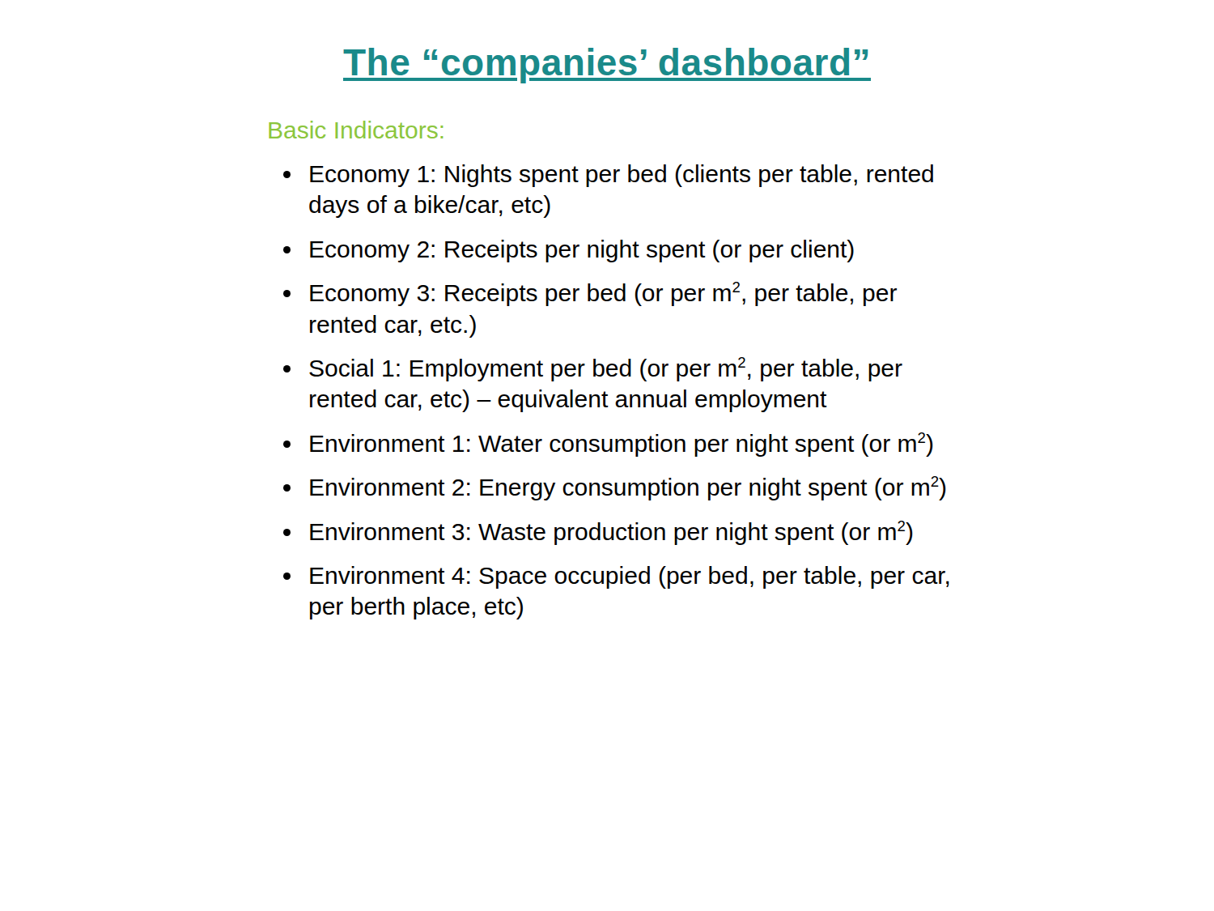The “companies’ dashboard”
Basic Indicators:
Economy 1: Nights spent per bed (clients per table, rented days of a bike/car, etc)
Economy 2: Receipts per night spent (or per client)
Economy 3: Receipts per bed (or per m2, per table, per rented car, etc.)
Social 1: Employment per bed (or per m2, per table, per rented car, etc) – equivalent annual employment
Environment 1: Water consumption per night spent (or m2)
Environment 2: Energy consumption per night spent (or m2)
Environment 3: Waste production per night spent (or m2)
Environment 4: Space occupied (per bed, per table, per car, per berth place, etc)